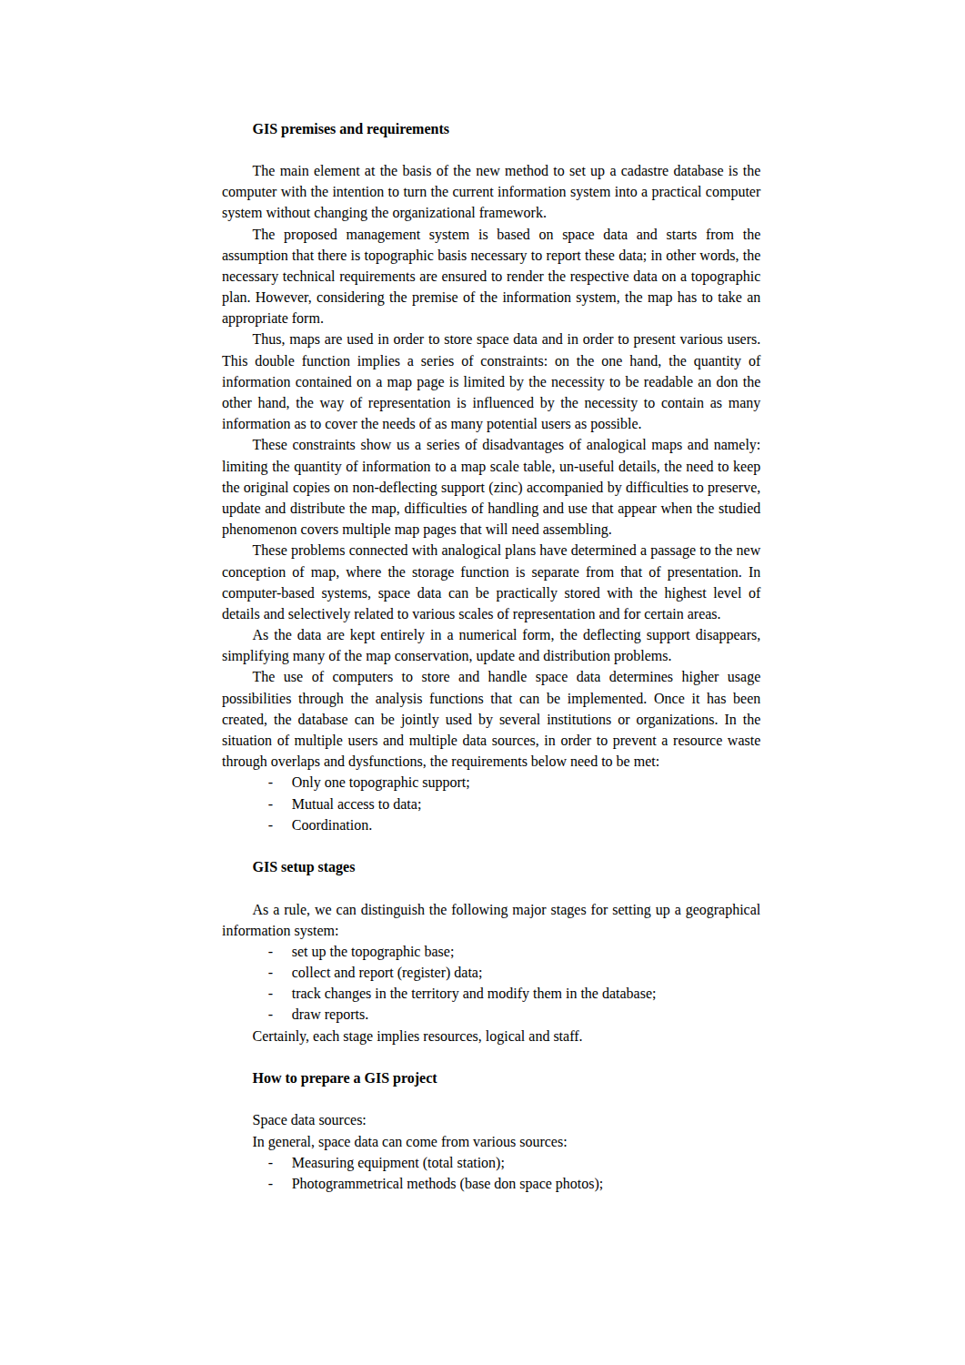GIS premises and requirements
The main element at the basis of the new method to set up a cadastre database is the computer with the intention to turn the current information system into a practical computer system without changing the organizational framework.
The proposed management system is based on space data and starts from the assumption that there is topographic basis necessary to report these data; in other words, the necessary technical requirements are ensured to render the respective data on a topographic plan. However, considering the premise of the information system, the map has to take an appropriate form.
Thus, maps are used in order to store space data and in order to present various users. This double function implies a series of constraints: on the one hand, the quantity of information contained on a map page is limited by the necessity to be readable an don the other hand, the way of representation is influenced by the necessity to contain as many information as to cover the needs of as many potential users as possible.
These constraints show us a series of disadvantages of analogical maps and namely: limiting the quantity of information to a map scale table, un-useful details, the need to keep the original copies on non-deflecting support (zinc) accompanied by difficulties to preserve, update and distribute the map, difficulties of handling and use that appear when the studied phenomenon covers multiple map pages that will need assembling.
These problems connected with analogical plans have determined a passage to the new conception of map, where the storage function is separate from that of presentation. In computer-based systems, space data can be practically stored with the highest level of details and selectively related to various scales of representation and for certain areas.
As the data are kept entirely in a numerical form, the deflecting support disappears, simplifying many of the map conservation, update and distribution problems.
The use of computers to store and handle space data determines higher usage possibilities through the analysis functions that can be implemented. Once it has been created, the database can be jointly used by several institutions or organizations. In the situation of multiple users and multiple data sources, in order to prevent a resource waste through overlaps and dysfunctions, the requirements below need to be met:
Only one topographic support;
Mutual access to data;
Coordination.
GIS setup stages
As a rule, we can distinguish the following major stages for setting up a geographical information system:
set up the topographic base;
collect and report (register) data;
track changes in the territory and modify them in the database;
draw reports.
Certainly, each stage implies resources, logical and staff.
How to prepare a GIS project
Space data sources:
In general, space data can come from various sources:
Measuring equipment (total station);
Photogrammetrical methods (base don space photos);